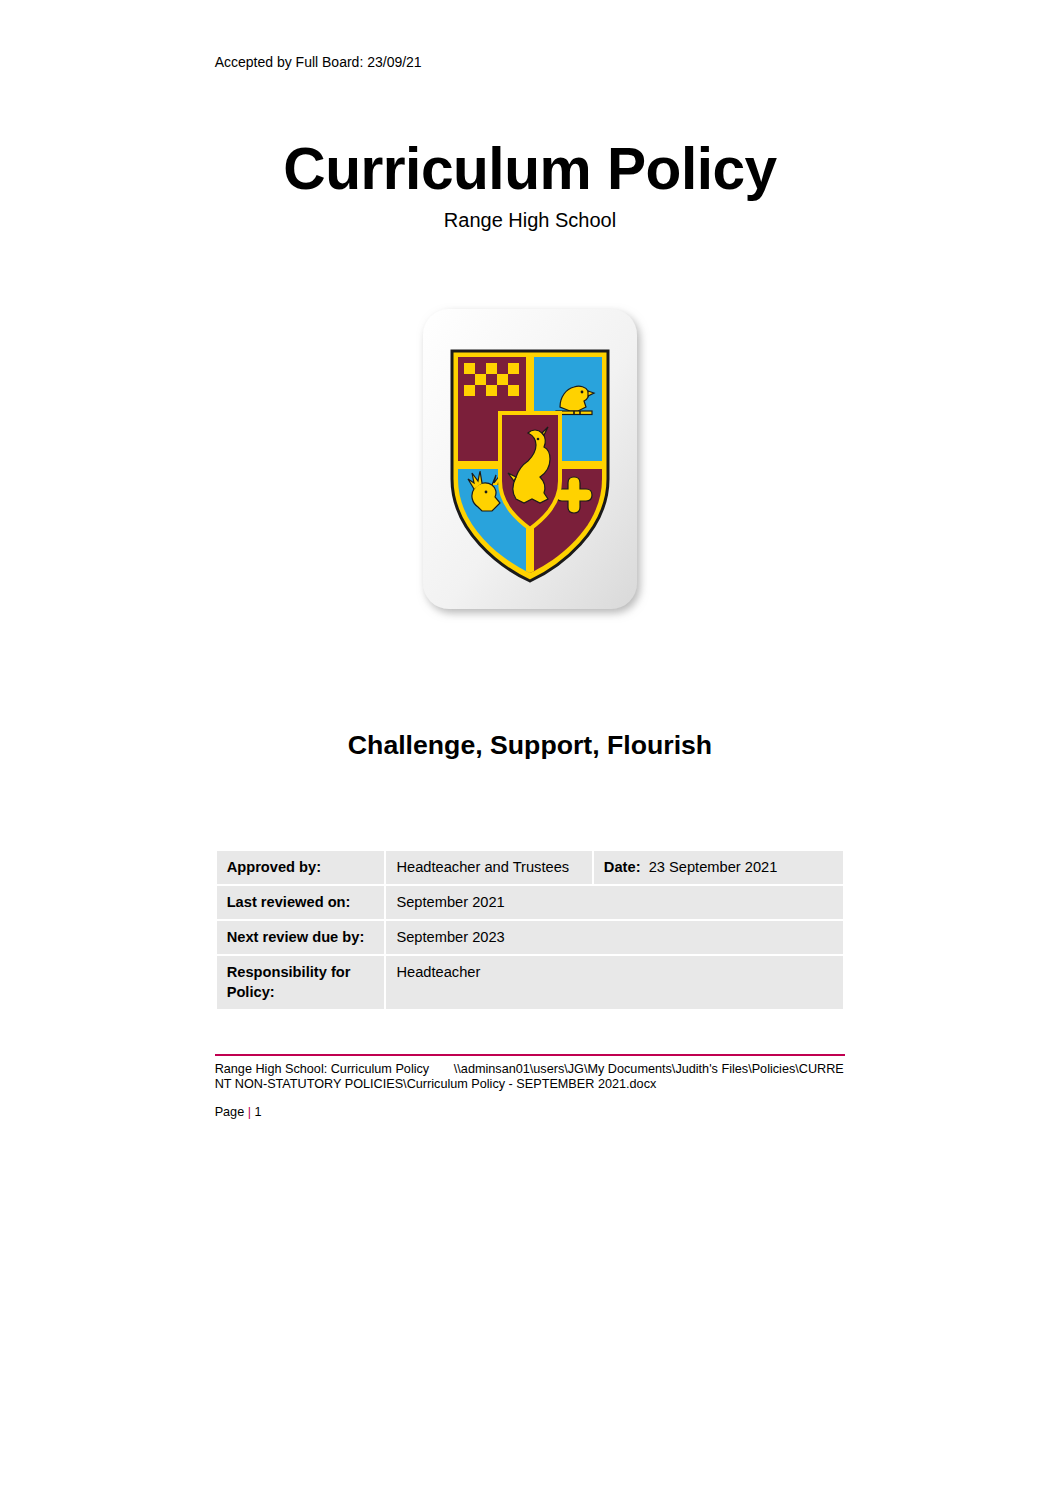Accepted by Full Board: 23/09/21
Curriculum Policy
Range High School
Challenge, Support, Flourish
| Approved by: | Headteacher and Trustees | Date: 23 September 2021 |
| Last reviewed on: | September 2021 |
| Next review due by: | September 2023 |
| Responsibility for Policy: | Headteacher |
Range High School: Curriculum Policy \\adminsan01\users\JG\My Documents\Judith's Files\Policies\CURRENT NON-STATUTORY POLICIES\Curriculum Policy - SEPTEMBER 2021.docx
Page | 1